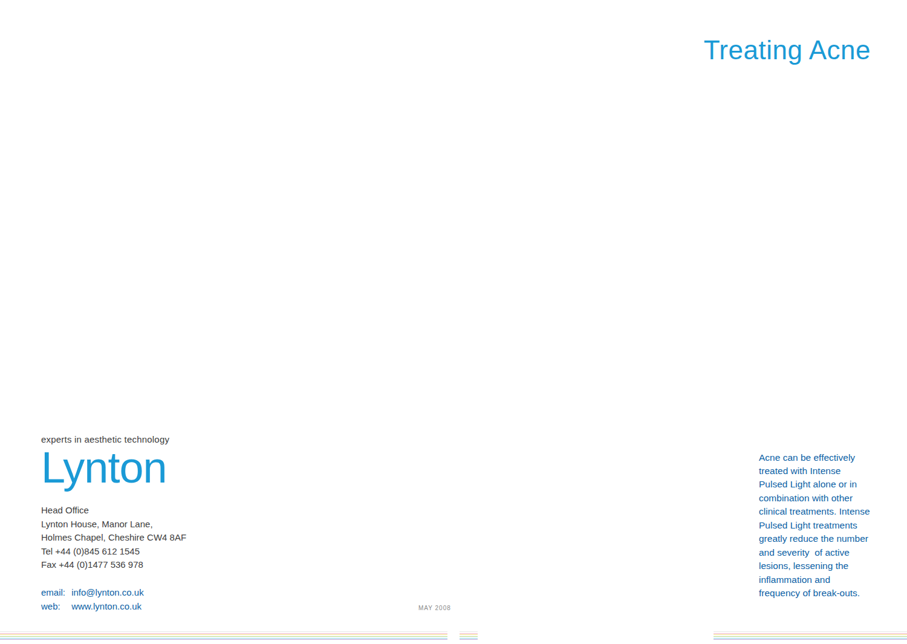Treating Acne
Acne can be effectively treated with Intense Pulsed Light alone or in combination with other clinical treatments. Intense Pulsed Light treatments greatly reduce the number and severity of active lesions, lessening the inflammation and frequency of break-outs.
experts in aesthetic technology
Lynton
Head Office
Lynton House, Manor Lane,
Holmes Chapel, Cheshire CW4 8AF
Tel +44 (0)845 612 1545
Fax +44 (0)1477 536 978
email: info@lynton.co.uk
web: www.lynton.co.uk
MAY 2008